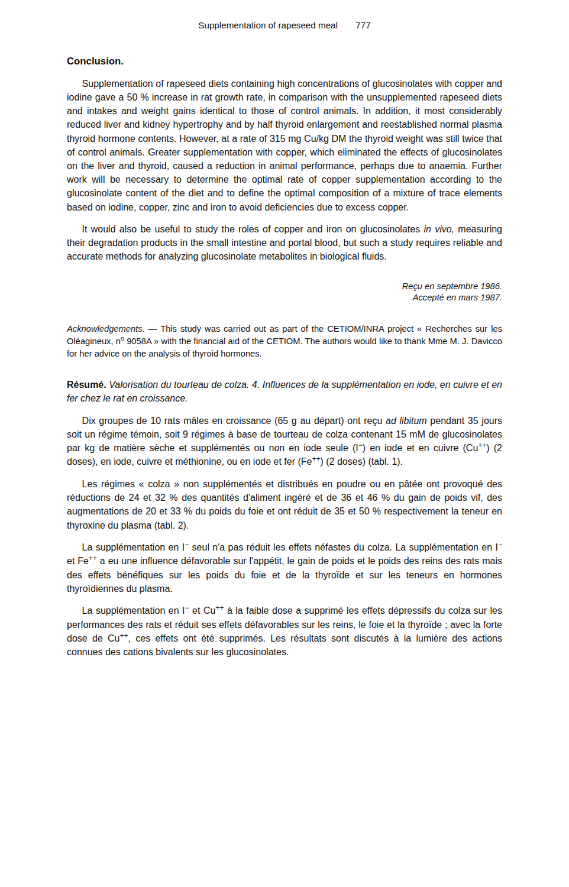Supplementation of rapeseed meal 777
Conclusion.
Supplementation of rapeseed diets containing high concentrations of glucosinolates with copper and iodine gave a 50 % increase in rat growth rate, in comparison with the unsupplemented rapeseed diets and intakes and weight gains identical to those of control animals. In addition, it most considerably reduced liver and kidney hypertrophy and by half thyroid enlargement and reestablished normal plasma thyroid hormone contents. However, at a rate of 315 mg Cu/kg DM the thyroid weight was still twice that of control animals. Greater supplementation with copper, which eliminated the effects of glucosinolates on the liver and thyroid, caused a reduction in animal performance, perhaps due to anaemia. Further work will be necessary to determine the optimal rate of copper supplementation according to the glucosinolate content of the diet and to define the optimal composition of a mixture of trace elements based on iodine, copper, zinc and iron to avoid deficiencies due to excess copper.
It would also be useful to study the roles of copper and iron on glucosinolates in vivo, measuring their degradation products in the small intestine and portal blood, but such a study requires reliable and accurate methods for analyzing glucosinolate metabolites in biological fluids.
Reçu en septembre 1986.
Accepté en mars 1987.
Acknowledgements. — This study was carried out as part of the CETIOM/INRA project « Recherches sur les Oléagineux, no 9058A » with the financial aid of the CETIOM. The authors would like to thank Mme M. J. Davicco for her advice on the analysis of thyroid hormones.
Résumé. Valorisation du tourteau de colza. 4. Influences de la supplémentation en iode, en cuivre et en fer chez le rat en croissance.
Dix groupes de 10 rats mâles en croissance (65 g au départ) ont reçu ad libitum pendant 35 jours soit un régime témoin, soit 9 régimes à base de tourteau de colza contenant 15 mM de glucosinolates par kg de matière sèche et supplémentés ou non en iode seule (I−) en iode et en cuivre (Cu++) (2 doses), en iode, cuivre et méthionine, ou en iode et fer (Fe++) (2 doses) (tabl. 1).
Les régimes « colza » non supplémentés et distribués en poudre ou en pâtée ont provoqué des réductions de 24 et 32 % des quantités d'aliment ingéré et de 36 et 46 % du gain de poids vif, des augmentations de 20 et 33 % du poids du foie et ont réduit de 35 et 50 % respectivement la teneur en thyroxine du plasma (tabl. 2).
La supplémentation en I− seul n'a pas réduit les effets néfastes du colza. La supplémentation en I− et Fe++ a eu une influence défavorable sur l'appétit, le gain de poids et le poids des reins des rats mais des effets bénéfiques sur les poids du foie et de la thyroïde et sur les teneurs en hormones thyroïdiennes du plasma.
La supplémentation en I− et Cu++ à la faible dose a supprimé les effets dépressifs du colza sur les performances des rats et réduit ses effets défavorables sur les reins, le foie et la thyroïde ; avec la forte dose de Cu++, ces effets ont été supprimés. Les résultats sont discutés à la lumière des actions connues des cations bivalents sur les glucosinolates.